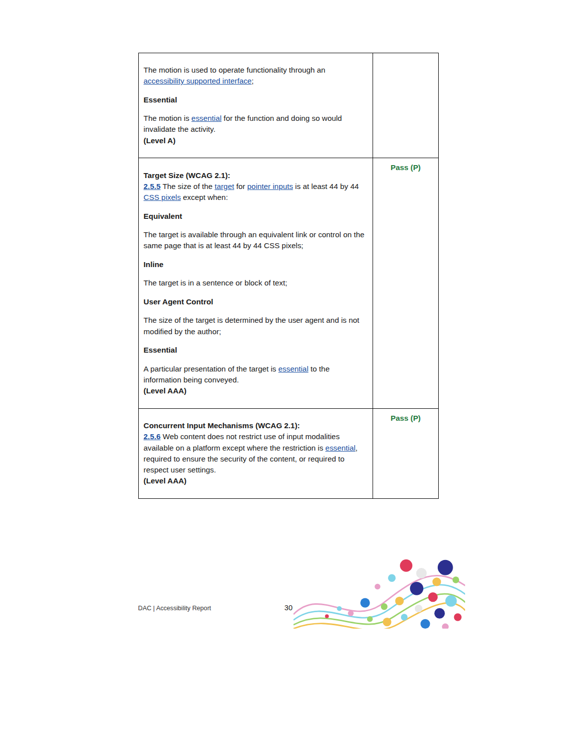| The motion is used to operate functionality through an accessibility supported interface ; Essential The motion is essential for the function and doing so would invalidate the activity. (Level A) | |
| Target Size (WCAG 2.1): 2.5.5 The size of the target for pointer inputs is at least 44 by 44 CSS pixels except when: Equivalent The target is available through an equivalent link or control on the same page that is at least 44 by 44 CSS pixels; Inline The target is in a sentence or block of text; User Agent Control The size of the target is determined by the user agent and is not modified by the author; Essential A particular presentation of the target is essential to the information being conveyed. (Level AAA) | Pass (P) |
| Concurrent Input Mechanisms (WCAG 2.1): 2.5.6 Web content does not restrict use of input modalities available on a platform except where the restriction is essential , required to ensure the security of the content, or required to respect user settings. (Level AAA) | Pass (P) |
30
DAC | Accessibility Report